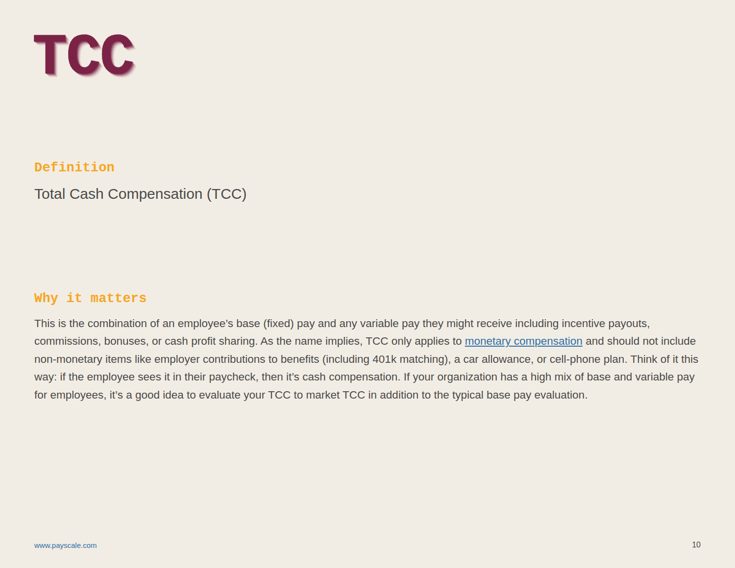TCC
Definition
Total Cash Compensation (TCC)
Why it matters
This is the combination of an employee’s base (fixed) pay and any variable pay they might receive including incentive payouts, commissions, bonuses, or cash profit sharing. As the name implies, TCC only applies to monetary compensation and should not include non-monetary items like employer contributions to benefits (including 401k matching), a car allowance, or cell-phone plan. Think of it this way: if the employee sees it in their paycheck, then it’s cash compensation. If your organization has a high mix of base and variable pay for employees, it’s a good idea to evaluate your TCC to market TCC in addition to the typical base pay evaluation.
www.payscale.com 10